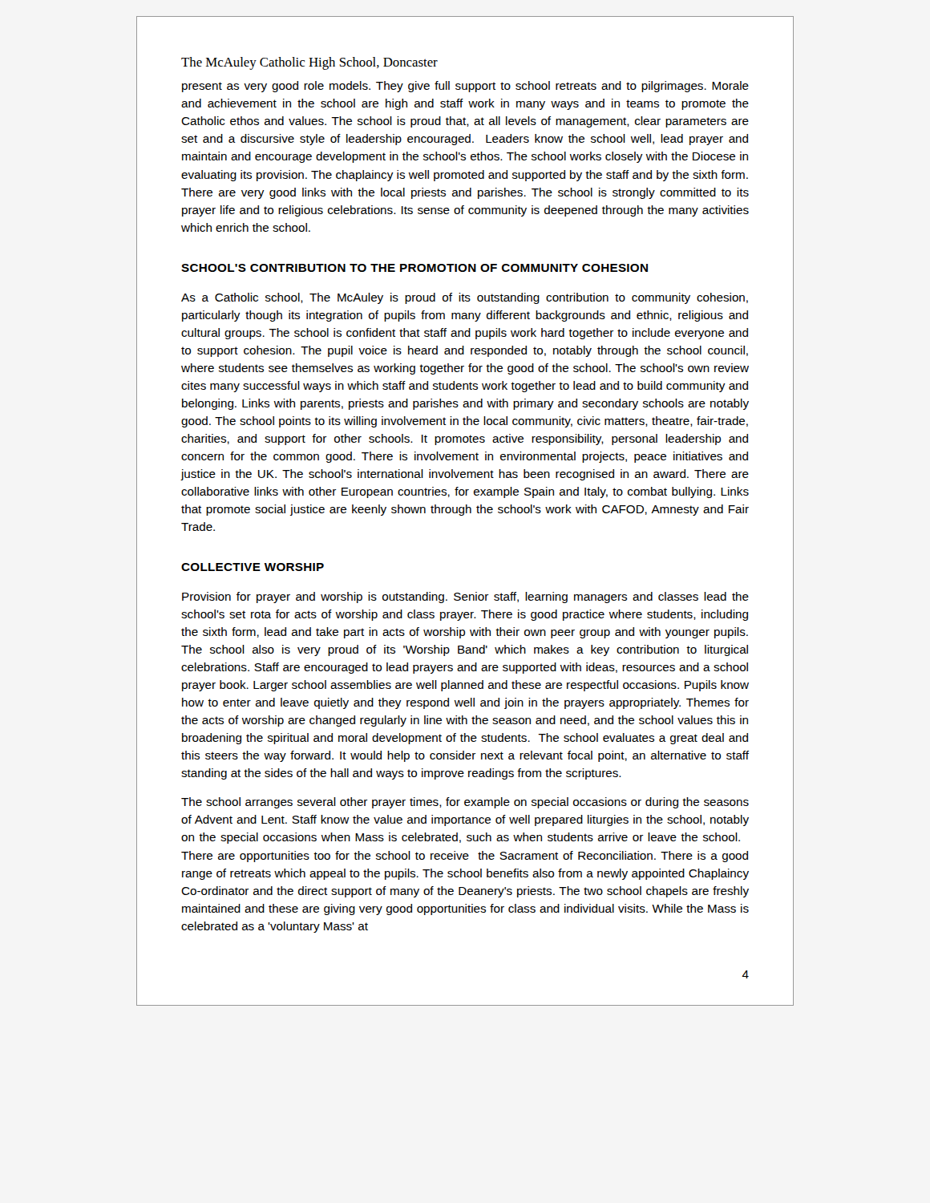The McAuley Catholic High School, Doncaster
present as very good role models. They give full support to school retreats and to pilgrimages. Morale and achievement in the school are high and staff work in many ways and in teams to promote the Catholic ethos and values. The school is proud that, at all levels of management, clear parameters are set and a discursive style of leadership encouraged. Leaders know the school well, lead prayer and maintain and encourage development in the school's ethos. The school works closely with the Diocese in evaluating its provision. The chaplaincy is well promoted and supported by the staff and by the sixth form. There are very good links with the local priests and parishes. The school is strongly committed to its prayer life and to religious celebrations. Its sense of community is deepened through the many activities which enrich the school.
SCHOOL'S CONTRIBUTION TO THE PROMOTION OF COMMUNITY COHESION
As a Catholic school, The McAuley is proud of its outstanding contribution to community cohesion, particularly though its integration of pupils from many different backgrounds and ethnic, religious and cultural groups. The school is confident that staff and pupils work hard together to include everyone and to support cohesion. The pupil voice is heard and responded to, notably through the school council, where students see themselves as working together for the good of the school. The school's own review cites many successful ways in which staff and students work together to lead and to build community and belonging. Links with parents, priests and parishes and with primary and secondary schools are notably good. The school points to its willing involvement in the local community, civic matters, theatre, fair-trade, charities, and support for other schools. It promotes active responsibility, personal leadership and concern for the common good. There is involvement in environmental projects, peace initiatives and justice in the UK. The school's international involvement has been recognised in an award. There are collaborative links with other European countries, for example Spain and Italy, to combat bullying. Links that promote social justice are keenly shown through the school's work with CAFOD, Amnesty and Fair Trade.
COLLECTIVE WORSHIP
Provision for prayer and worship is outstanding. Senior staff, learning managers and classes lead the school's set rota for acts of worship and class prayer. There is good practice where students, including the sixth form, lead and take part in acts of worship with their own peer group and with younger pupils. The school also is very proud of its 'Worship Band' which makes a key contribution to liturgical celebrations. Staff are encouraged to lead prayers and are supported with ideas, resources and a school prayer book. Larger school assemblies are well planned and these are respectful occasions. Pupils know how to enter and leave quietly and they respond well and join in the prayers appropriately. Themes for the acts of worship are changed regularly in line with the season and need, and the school values this in broadening the spiritual and moral development of the students. The school evaluates a great deal and this steers the way forward. It would help to consider next a relevant focal point, an alternative to staff standing at the sides of the hall and ways to improve readings from the scriptures.
The school arranges several other prayer times, for example on special occasions or during the seasons of Advent and Lent. Staff know the value and importance of well prepared liturgies in the school, notably on the special occasions when Mass is celebrated, such as when students arrive or leave the school. There are opportunities too for the school to receive the Sacrament of Reconciliation. There is a good range of retreats which appeal to the pupils. The school benefits also from a newly appointed Chaplaincy Co-ordinator and the direct support of many of the Deanery's priests. The two school chapels are freshly maintained and these are giving very good opportunities for class and individual visits. While the Mass is celebrated as a 'voluntary Mass' at
4